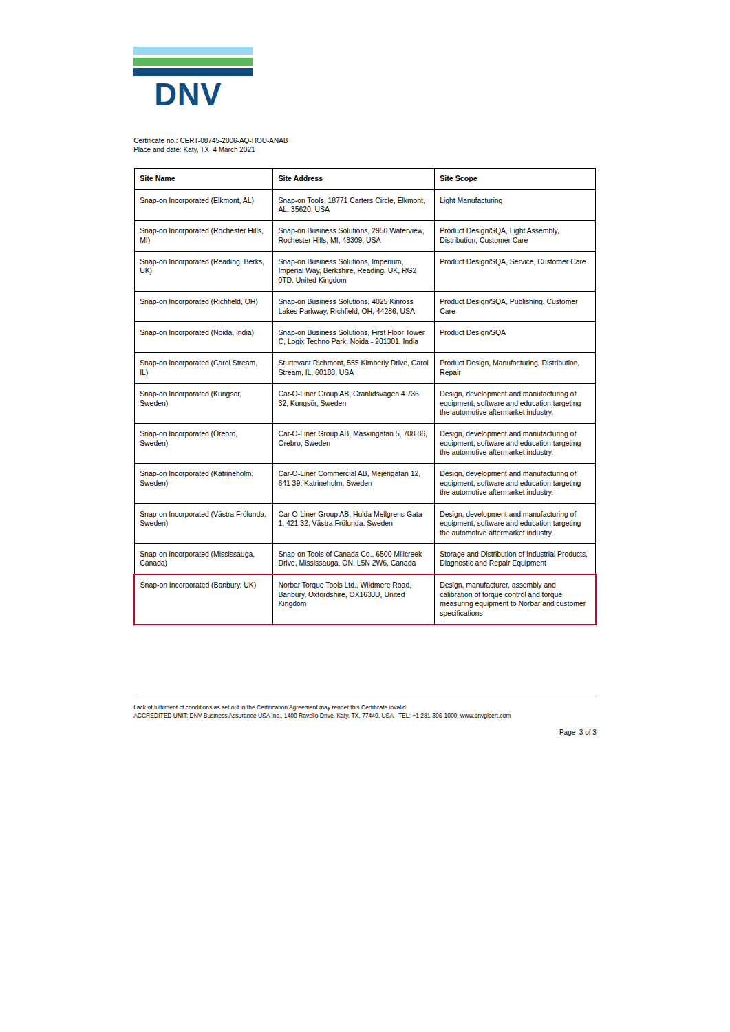DNV
Certificate no.: CERT-08745-2006-AQ-HOU-ANAB
Place and date: Katy, TX 4 March 2021
| Site Name | Site Address | Site Scope |
| --- | --- | --- |
| Snap-on Incorporated (Elkmont, AL) | Snap-on Tools, 18771 Carters Circle, Elkmont, AL, 35620, USA | Light Manufacturing |
| Snap-on Incorporated (Rochester Hills, MI) | Snap-on Business Solutions, 2950 Waterview, Rochester Hills, MI, 48309, USA | Product Design/SQA, Light Assembly, Distribution, Customer Care |
| Snap-on Incorporated (Reading, Berks, UK) | Snap-on Business Solutions, Imperium, Imperial Way, Berkshire, Reading, UK, RG2 0TD, United Kingdom | Product Design/SQA, Service, Customer Care |
| Snap-on Incorporated (Richfield, OH) | Snap-on Business Solutions, 4025 Kinross Lakes Parkway, Richfield, OH, 44286, USA | Product Design/SQA, Publishing, Customer Care |
| Snap-on Incorporated (Noida, India) | Snap-on Business Solutions, First Floor Tower C, Logix Techno Park, Noida - 201301, India | Product Design/SQA |
| Snap-on Incorporated (Carol Stream, IL) | Sturtevant Richmont, 555 Kimberly Drive, Carol Stream, IL, 60188, USA | Product Design, Manufacturing, Distribution, Repair |
| Snap-on Incorporated (Kungsör, Sweden) | Car-O-Liner Group AB, Granlidsvägen 4 736 32, Kungsör, Sweden | Design, development and manufacturing of equipment, software and education targeting the automotive aftermarket industry. |
| Snap-on Incorporated (Örebro, Sweden) | Car-O-Liner Group AB, Maskingatan 5, 708 86, Örebro, Sweden | Design, development and manufacturing of equipment, software and education targeting the automotive aftermarket industry. |
| Snap-on Incorporated (Katrineholm, Sweden) | Car-O-Liner Commercial AB, Mejerigatan 12, 641 39, Katrineholm, Sweden | Design, development and manufacturing of equipment, software and education targeting the automotive aftermarket industry. |
| Snap-on Incorporated (Västra Frölunda, Sweden) | Car-O-Liner Group AB, Hulda Mellgrens Gata 1, 421 32, Västra Frölunda, Sweden | Design, development and manufacturing of equipment, software and education targeting the automotive aftermarket industry. |
| Snap-on Incorporated (Mississauga, Canada) | Snap-on Tools of Canada Co., 6500 Millcreek Drive, Mississauga, ON, L5N 2W6, Canada | Storage and Distribution of Industrial Products, Diagnostic and Repair Equipment |
| Snap-on Incorporated (Banbury, UK) | Norbar Torque Tools Ltd., Wildmere Road, Banbury, Oxfordshire, OX163JU, United Kingdom | Design, manufacturer, assembly and calibration of torque control and torque measuring equipment to Norbar and customer specifications |
Lack of fulfilment of conditions as set out in the Certification Agreement may render this Certificate invalid.
ACCREDITED UNIT: DNV Business Assurance USA Inc., 1400 Ravello Drive, Katy, TX, 77449, USA - TEL: +1 281-396-1000. www.dnvglcert.com
Page 3 of 3